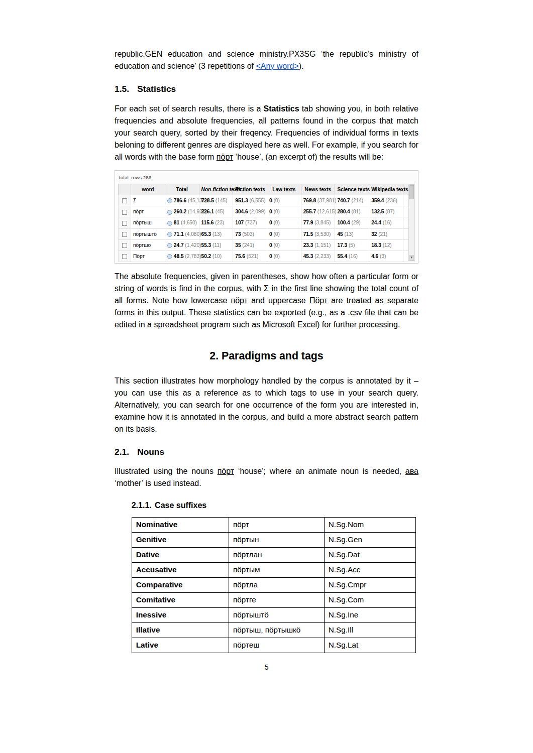republic.GEN education and science ministry.PX3SG ‘the republic’s ministry of education and science’ (3 repetitions of <Any word>).
1.5. Statistics
For each set of search results, there is a Statistics tab showing you, in both relative frequencies and absolute frequencies, all patterns found in the corpus that match your search query, sorted by their freqency. Frequencies of individual forms in texts beloning to different genres are displayed here as well. For example, if you search for all words with the base form пӧрт ‘house’, (an excerpt of) the results will be:
total_rows 286
| | word | Total | Non-fiction texts | Fiction texts | Law texts | News texts | Science texts | Wikipedia texts | |
| --- | --- | --- | --- | --- | --- | --- | --- | --- | --- |
| | Σ | 786.6 (45,131) | 728.5 (145) | 951.3 (6,555) | 0 (0) | 769.8 (37,981) | 740.7 (214) | 359.4 (236) | |
| | пӧрт | 260.2 (14,927) | 226.1 (45) | 304.6 (2,099) | 0 (0) | 255.7 (12,615) | 280.4 (81) | 132.5 (87) | |
| | пӧртыш | 81 (4,650) | 115.6 (23) | 107 (737) | 0 (0) | 77.9 (3,845) | 100.4 (29) | 24.4 (16) | |
| | пӧртыштӧ | 71.1 (4,080) | 65.3 (13) | 73 (503) | 0 (0) | 71.5 (3,530) | 45 (13) | 32 (21) | |
| | пӧртшо | 24.7 (1,420) | 55.3 (11) | 35 (241) | 0 (0) | 23.3 (1,151) | 17.3 (5) | 18.3 (12) | |
| | Пӧрт | 48.5 (2,783) | 50.2 (10) | 75.6 (521) | 0 (0) | 45.3 (2,233) | 55.4 (16) | 4.6 (3) | |
▲
▼
The absolute frequencies, given in parentheses, show how often a particular form or string of words is find in the corpus, with Σ in the first line showing the total count of all forms. Note how lowercase пӧрт and uppercase Пӧрт are treated as separate forms in this output. These statistics can be exported (e.g., as a .csv file that can be edited in a spreadsheet program such as Microsoft Excel) for further processing.
2. Paradigms and tags
This section illustrates how morphology handled by the corpus is annotated by it – you can use this as a reference as to which tags to use in your search query. Alternatively, you can search for one occurrence of the form you are interested in, examine how it is annotated in the corpus, and build a more abstract search pattern on its basis.
2.1. Nouns
Illustrated using the nouns пӧрт ‘house’; where an animate noun is needed, ава ‘mother’ is used instead.
2.1.1. Case suffixes
| Nominative | пӧрт | N.Sg.Nom |
| Genitive | пӧртын | N.Sg.Gen |
| Dative | пӧртлан | N.Sg.Dat |
| Accusative | пӧртым | N.Sg.Acc |
| Comparative | пӧртла | N.Sg.Cmpr |
| Comitative | пӧртге | N.Sg.Com |
| Inessive | пӧртыштӧ | N.Sg.Ine |
| Illative | пӧртыш, пӧртышкӧ | N.Sg.Ill |
| Lative | пӧртеш | N.Sg.Lat |
5